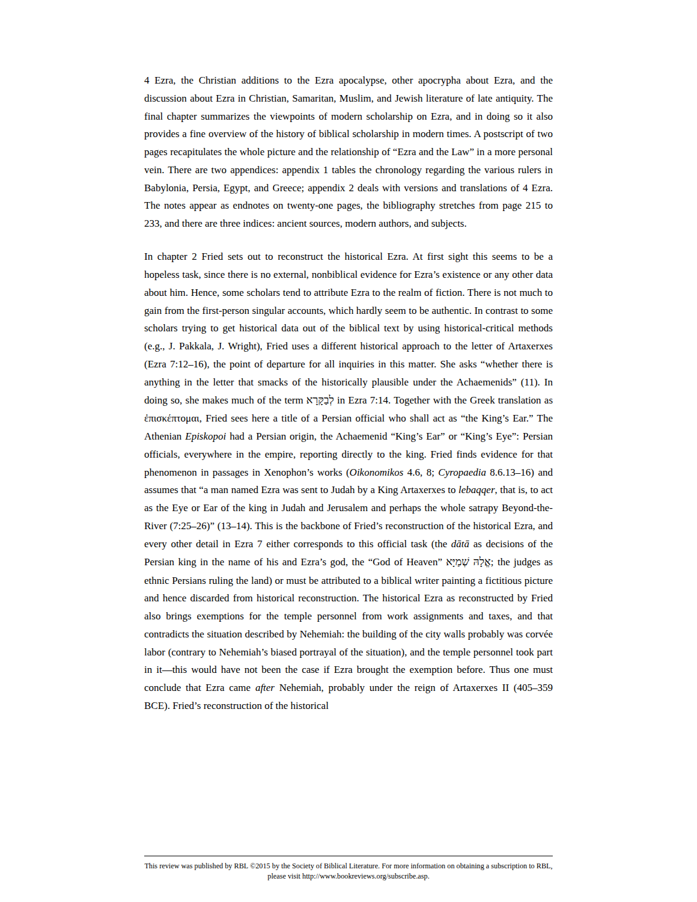4 Ezra, the Christian additions to the Ezra apocalypse, other apocrypha about Ezra, and the discussion about Ezra in Christian, Samaritan, Muslim, and Jewish literature of late antiquity. The final chapter summarizes the viewpoints of modern scholarship on Ezra, and in doing so it also provides a fine overview of the history of biblical scholarship in modern times. A postscript of two pages recapitulates the whole picture and the relationship of “Ezra and the Law” in a more personal vein. There are two appendices: appendix 1 tables the chronology regarding the various rulers in Babylonia, Persia, Egypt, and Greece; appendix 2 deals with versions and translations of 4 Ezra. The notes appear as endnotes on twenty-one pages, the bibliography stretches from page 215 to 233, and there are three indices: ancient sources, modern authors, and subjects.
In chapter 2 Fried sets out to reconstruct the historical Ezra. At first sight this seems to be a hopeless task, since there is no external, nonbiblical evidence for Ezra’s existence or any other data about him. Hence, some scholars tend to attribute Ezra to the realm of fiction. There is not much to gain from the first-person singular accounts, which hardly seem to be authentic. In contrast to some scholars trying to get historical data out of the biblical text by using historical-critical methods (e.g., J. Pakkala, J. Wright), Fried uses a different historical approach to the letter of Artaxerxes (Ezra 7:12–16), the point of departure for all inquiries in this matter. She asks “whether there is anything in the letter that smacks of the historically plausible under the Achaemenids” (11). In doing so, she makes much of the term לְבַקָּרָא in Ezra 7:14. Together with the Greek translation as ἐπισκέπτομαι, Fried sees here a title of a Persian official who shall act as “the King’s Ear.” The Athenian Episkopoi had a Persian origin, the Achaemenid “King’s Ear” or “King’s Eye”: Persian officials, everywhere in the empire, reporting directly to the king. Fried finds evidence for that phenomenon in passages in Xenophon’s works (Oikonomikos 4.6, 8; Cyropaedia 8.6.13–16) and assumes that “a man named Ezra was sent to Judah by a King Artaxerxes to lebaqqer, that is, to act as the Eye or Ear of the king in Judah and Jerusalem and perhaps the whole satrapy Beyond-the-River (7:25–26)” (13–14). This is the backbone of Fried’s reconstruction of the historical Ezra, and every other detail in Ezra 7 either corresponds to this official task (the dātā as decisions of the Persian king in the name of his and Ezra’s god, the “God of Heaven” אֱלָהּ שְׁמַיָּא; the judges as ethnic Persians ruling the land) or must be attributed to a biblical writer painting a fictitious picture and hence discarded from historical reconstruction. The historical Ezra as reconstructed by Fried also brings exemptions for the temple personnel from work assignments and taxes, and that contradicts the situation described by Nehemiah: the building of the city walls probably was corvée labor (contrary to Nehemiah’s biased portrayal of the situation), and the temple personnel took part in it—this would have not been the case if Ezra brought the exemption before. Thus one must conclude that Ezra came after Nehemiah, probably under the reign of Artaxerxes II (405–359 BCE). Fried’s reconstruction of the historical
This review was published by RBL ©2015 by the Society of Biblical Literature. For more information on obtaining a subscription to RBL, please visit http://www.bookreviews.org/subscribe.asp.